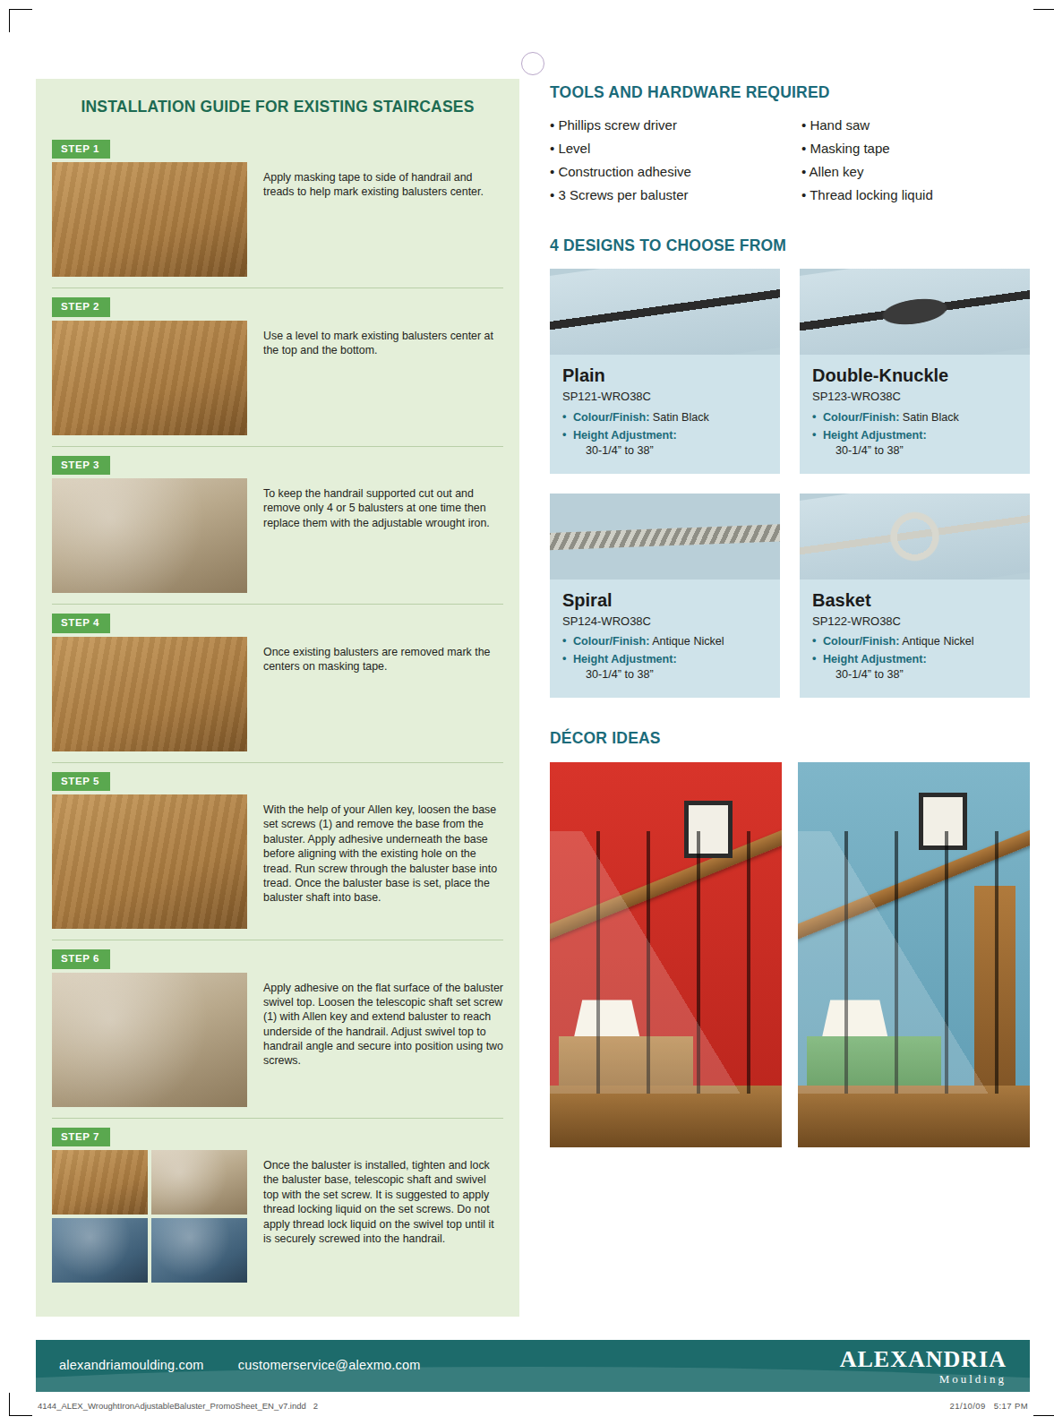Installation Guide for Existing Staircases
Step 1
Apply masking tape to side of handrail and treads to help mark existing balusters center.
Step 2
Use a level to mark existing balusters center at the top and the bottom.
Step 3
To keep the handrail supported cut out and remove only 4 or 5 balusters at one time then replace them with the adjustable wrought iron.
Step 4
Once existing balusters are removed mark the centers on masking tape.
Step 5
With the help of your Allen key, loosen the base set screws (1) and remove the base from the baluster. Apply adhesive underneath the base before aligning with the existing hole on the tread. Run screw through the baluster base into tread. Once the baluster base is set, place the baluster shaft into base.
Step 6
Apply adhesive on the flat surface of the baluster swivel top. Loosen the telescopic shaft set screw (1) with Allen key and extend baluster to reach underside of the handrail. Adjust swivel top to handrail angle and secure into position using two screws.
Step 7
Once the baluster is installed, tighten and lock the baluster base, telescopic shaft and swivel top with the set screw. It is suggested to apply thread locking liquid on the set screws. Do not apply thread lock liquid on the swivel top until it is securely screwed into the handrail.
Tools and Hardware Required
• Phillips screw driver • Hand saw • Level • Masking tape • Construction adhesive • Allen key • 3 Screws per baluster • Thread locking liquid
4 Designs to Choose From
Plain
SP121-WRO38C
Colour/Finish: Satin Black
Height Adjustment: 30-1/4” to 38”
Double-Knuckle
SP123-WRO38C
Colour/Finish: Satin Black
Height Adjustment: 30-1/4” to 38”
Spiral
SP124-WRO38C
Colour/Finish: Antique Nickel
Height Adjustment: 30-1/4” to 38”
Basket
SP122-WRO38C
Colour/Finish: Antique Nickel
Height Adjustment: 30-1/4” to 38”
Décor Ideas
alexandriamoulding.com customerservice@alexmo.com
ALEXANDRIA
Moulding
4144_ALEX_WroughtIronAdjustableBaluster_PromoSheet_EN_v7.indd 2 21/10/09 5:17 PM